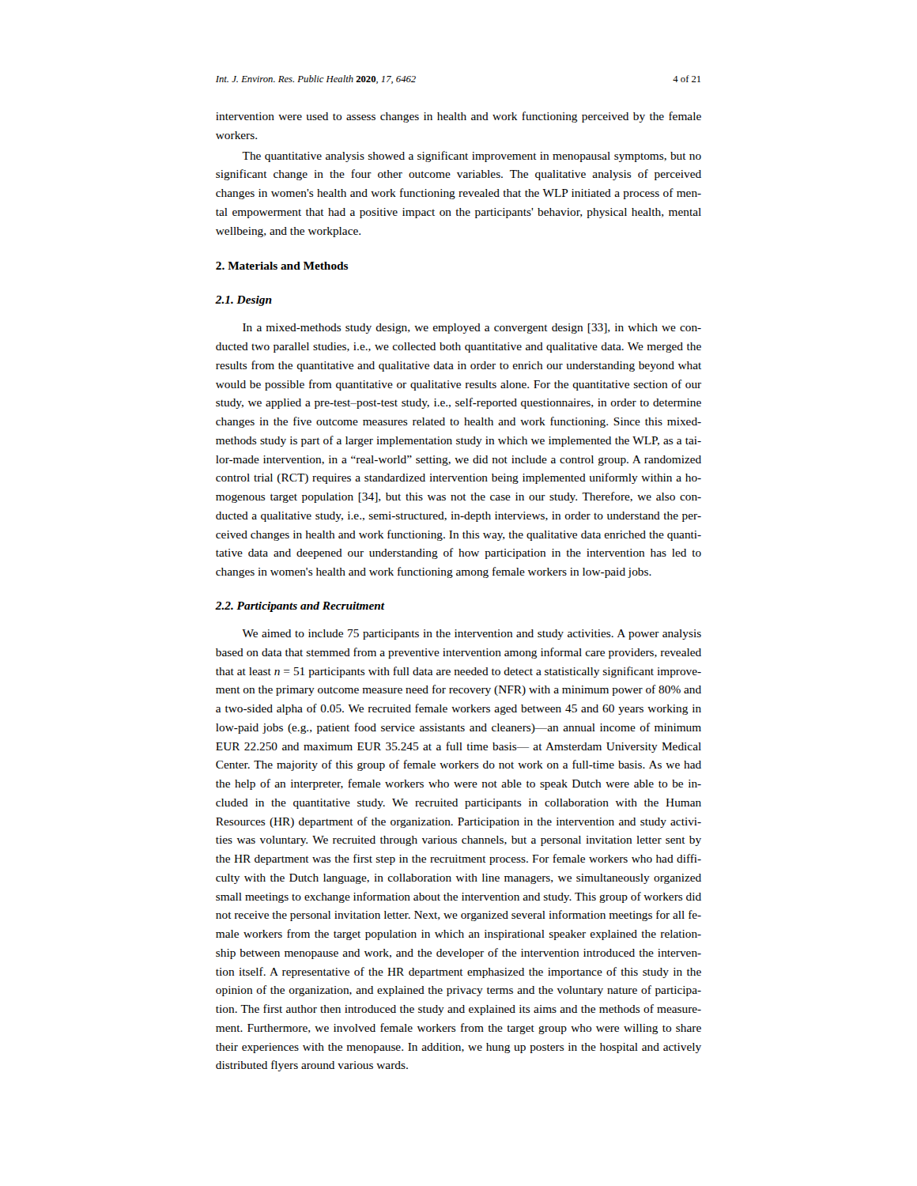Int. J. Environ. Res. Public Health 2020, 17, 6462 4 of 21
intervention were used to assess changes in health and work functioning perceived by the female workers.
The quantitative analysis showed a significant improvement in menopausal symptoms, but no significant change in the four other outcome variables. The qualitative analysis of perceived changes in women's health and work functioning revealed that the WLP initiated a process of mental empowerment that had a positive impact on the participants' behavior, physical health, mental wellbeing, and the workplace.
2. Materials and Methods
2.1. Design
In a mixed-methods study design, we employed a convergent design [33], in which we conducted two parallel studies, i.e., we collected both quantitative and qualitative data. We merged the results from the quantitative and qualitative data in order to enrich our understanding beyond what would be possible from quantitative or qualitative results alone. For the quantitative section of our study, we applied a pre-test–post-test study, i.e., self-reported questionnaires, in order to determine changes in the five outcome measures related to health and work functioning. Since this mixed-methods study is part of a larger implementation study in which we implemented the WLP, as a tailor-made intervention, in a “real-world” setting, we did not include a control group. A randomized control trial (RCT) requires a standardized intervention being implemented uniformly within a homogenous target population [34], but this was not the case in our study. Therefore, we also conducted a qualitative study, i.e., semi-structured, in-depth interviews, in order to understand the perceived changes in health and work functioning. In this way, the qualitative data enriched the quantitative data and deepened our understanding of how participation in the intervention has led to changes in women's health and work functioning among female workers in low-paid jobs.
2.2. Participants and Recruitment
We aimed to include 75 participants in the intervention and study activities. A power analysis based on data that stemmed from a preventive intervention among informal care providers, revealed that at least n = 51 participants with full data are needed to detect a statistically significant improvement on the primary outcome measure need for recovery (NFR) with a minimum power of 80% and a two-sided alpha of 0.05. We recruited female workers aged between 45 and 60 years working in low-paid jobs (e.g., patient food service assistants and cleaners)—an annual income of minimum EUR 22.250 and maximum EUR 35.245 at a full time basis— at Amsterdam University Medical Center. The majority of this group of female workers do not work on a full-time basis. As we had the help of an interpreter, female workers who were not able to speak Dutch were able to be included in the quantitative study. We recruited participants in collaboration with the Human Resources (HR) department of the organization. Participation in the intervention and study activities was voluntary. We recruited through various channels, but a personal invitation letter sent by the HR department was the first step in the recruitment process. For female workers who had difficulty with the Dutch language, in collaboration with line managers, we simultaneously organized small meetings to exchange information about the intervention and study. This group of workers did not receive the personal invitation letter. Next, we organized several information meetings for all female workers from the target population in which an inspirational speaker explained the relationship between menopause and work, and the developer of the intervention introduced the intervention itself. A representative of the HR department emphasized the importance of this study in the opinion of the organization, and explained the privacy terms and the voluntary nature of participation. The first author then introduced the study and explained its aims and the methods of measurement. Furthermore, we involved female workers from the target group who were willing to share their experiences with the menopause. In addition, we hung up posters in the hospital and actively distributed flyers around various wards.